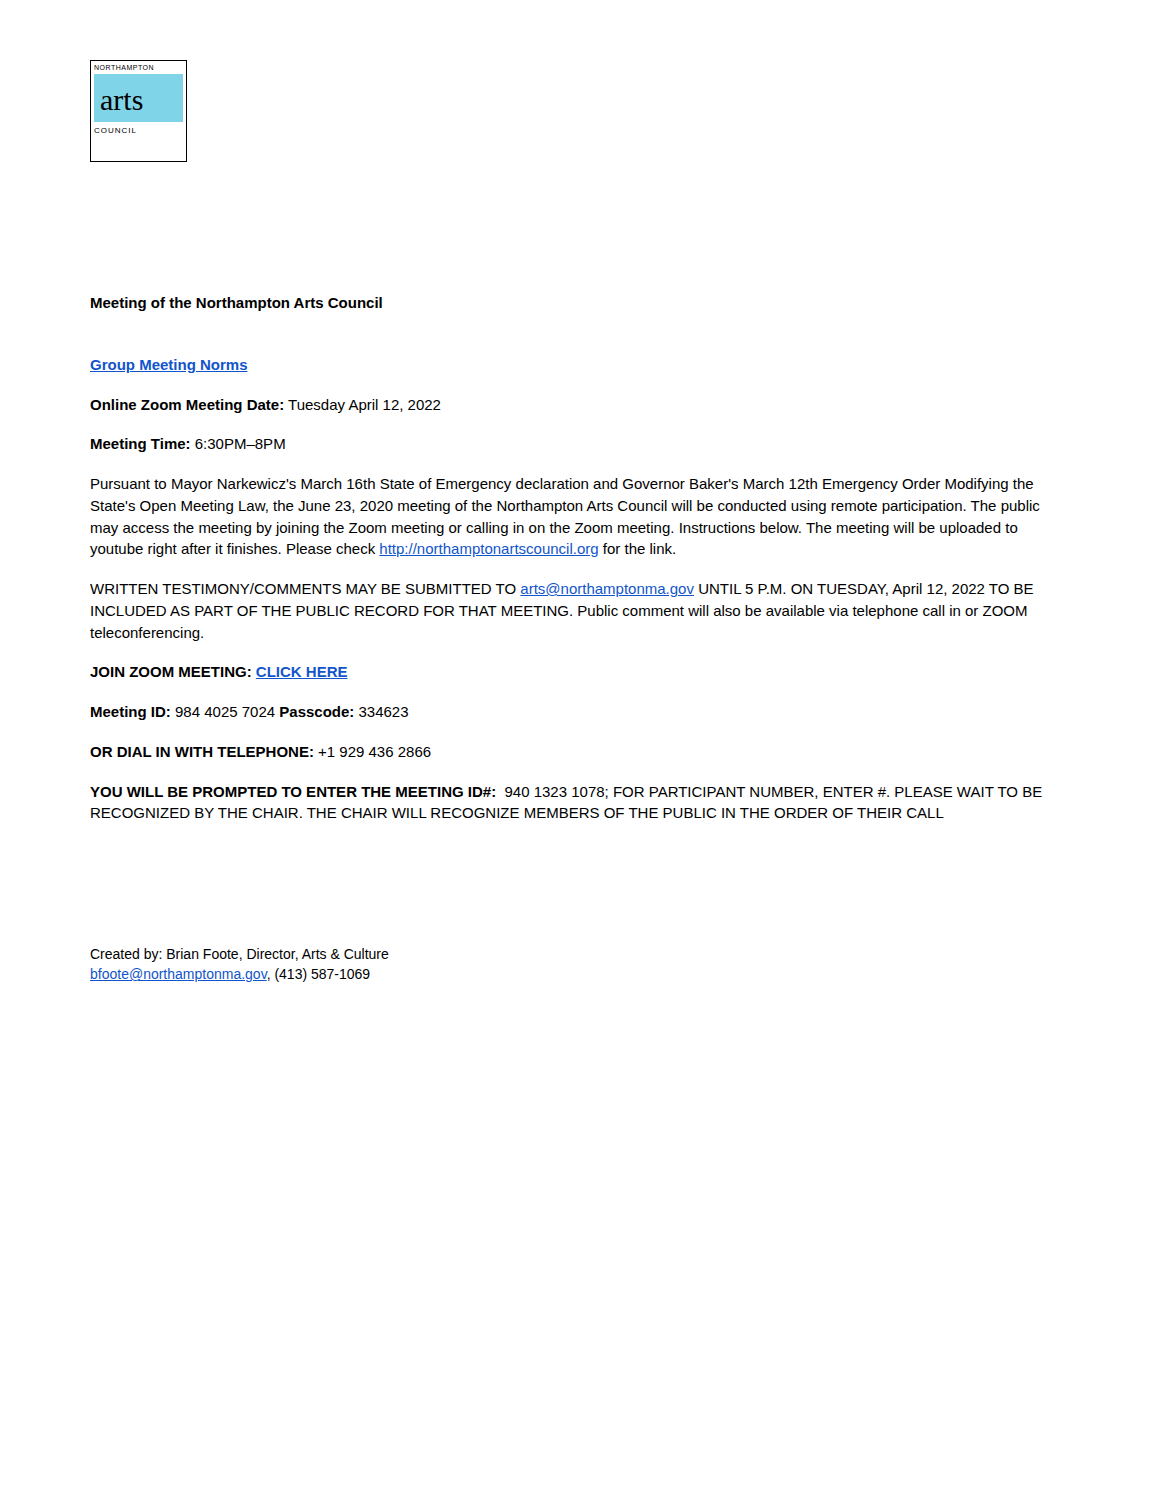NORTHAMPTON arts COUNCIL
Meeting of the Northampton Arts Council
Group Meeting Norms
Online Zoom Meeting Date: Tuesday April 12, 2022
Meeting Time: 6:30PM–8PM
Pursuant to Mayor Narkewicz's March 16th State of Emergency declaration and Governor Baker's March 12th Emergency Order Modifying the State's Open Meeting Law, the June 23, 2020 meeting of the Northampton Arts Council will be conducted using remote participation. The public may access the meeting by joining the Zoom meeting or calling in on the Zoom meeting. Instructions below. The meeting will be uploaded to youtube right after it finishes. Please check http://northamptonartscouncil.org for the link.
WRITTEN TESTIMONY/COMMENTS MAY BE SUBMITTED TO arts@northamptonma.gov UNTIL 5 P.M. ON TUESDAY, April 12, 2022 TO BE INCLUDED AS PART OF THE PUBLIC RECORD FOR THAT MEETING. Public comment will also be available via telephone call in or ZOOM teleconferencing.
JOIN ZOOM MEETING: CLICK HERE
Meeting ID: 984 4025 7024 Passcode: 334623
OR DIAL IN WITH TELEPHONE: +1 929 436 2866
YOU WILL BE PROMPTED TO ENTER THE MEETING ID#: 940 1323 1078; FOR PARTICIPANT NUMBER, ENTER #. PLEASE WAIT TO BE RECOGNIZED BY THE CHAIR. THE CHAIR WILL RECOGNIZE MEMBERS OF THE PUBLIC IN THE ORDER OF THEIR CALL
Created by: Brian Foote, Director, Arts & Culture
bfoote@northamptonma.gov, (413) 587-1069